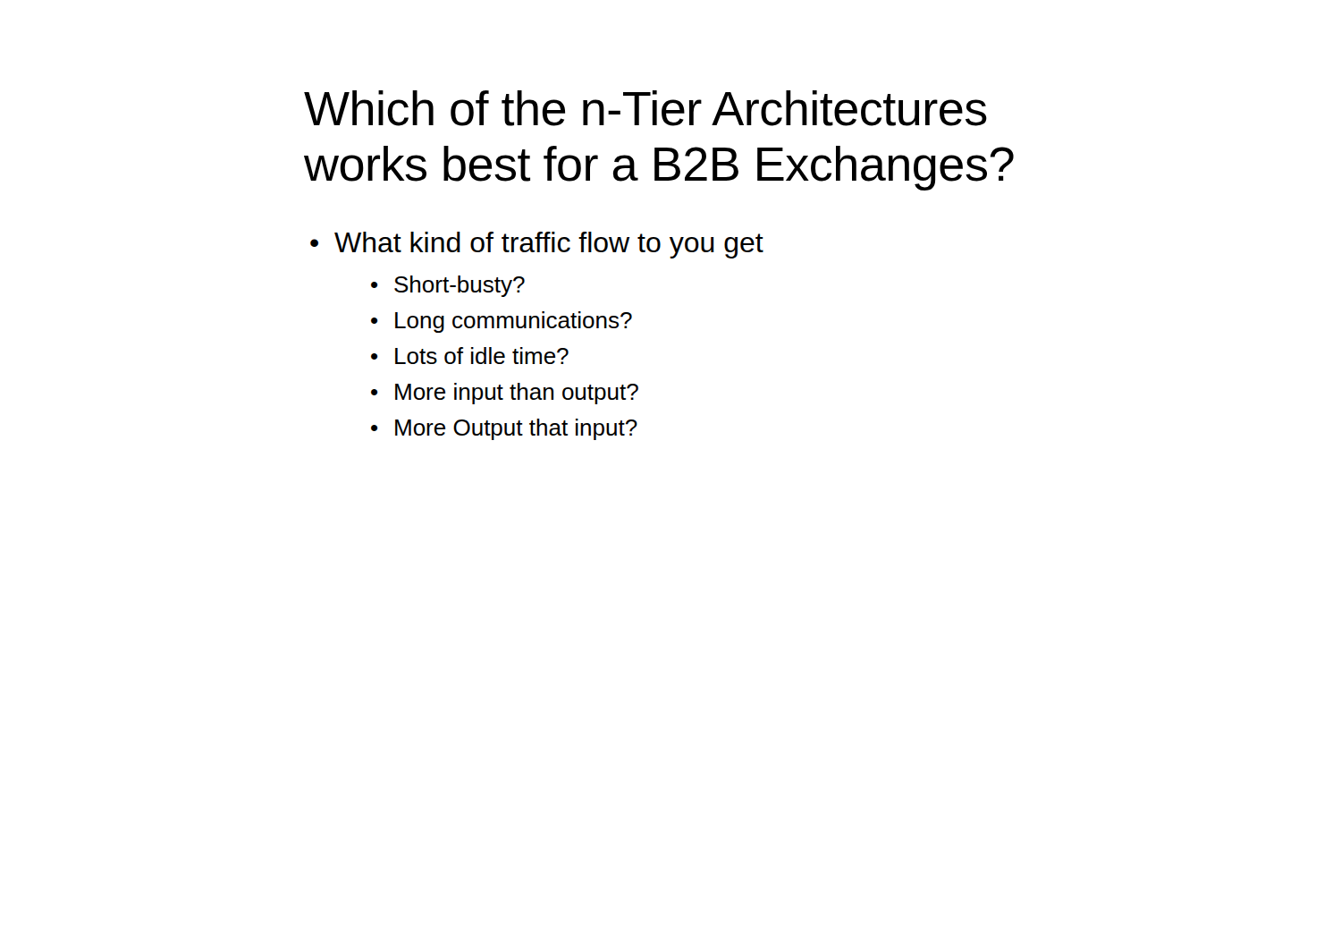Which of the n-Tier Architectures works best for a B2B Exchanges?
What kind of traffic flow to you get
Short-busty?
Long communications?
Lots of idle time?
More input than output?
More Output that input?